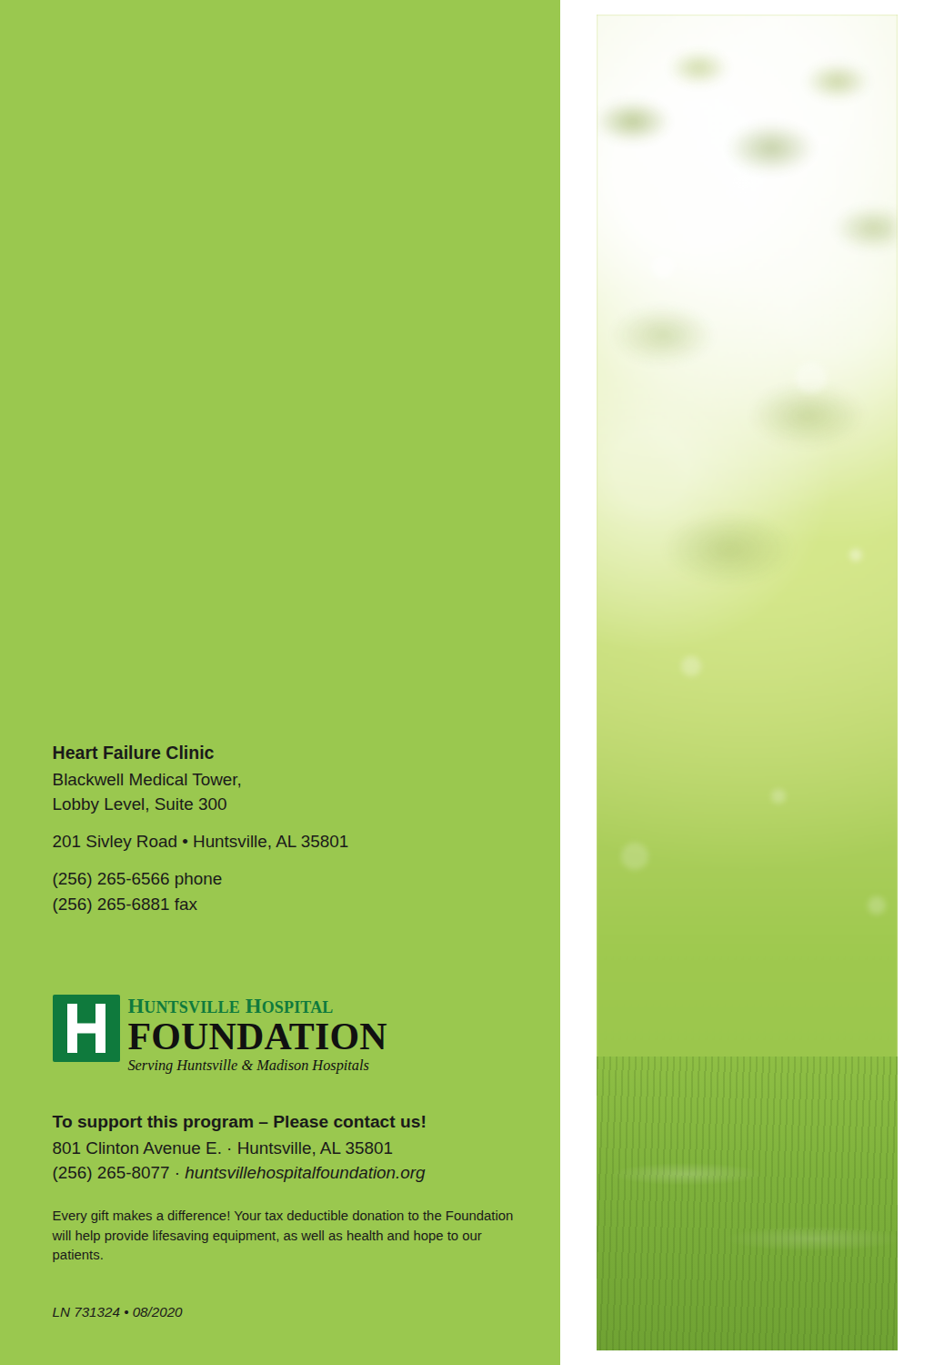Heart Failure Clinic
Blackwell Medical Tower,
Lobby Level, Suite 300
201 Sivley Road • Huntsville, AL 35801
(256) 265-6566 phone
(256) 265-6881 fax
HUNTSVILLE HOSPITAL FOUNDATION Serving Huntsville & Madison Hospitals
To support this program – Please contact us!
801 Clinton Avenue E. · Huntsville, AL 35801
(256) 265-8077 · huntsvillehospitalfoundation.org
Every gift makes a difference! Your tax deductible donation to the Foundation will help provide lifesaving equipment, as well as health and hope to our patients.
LN 731324 • 08/2020